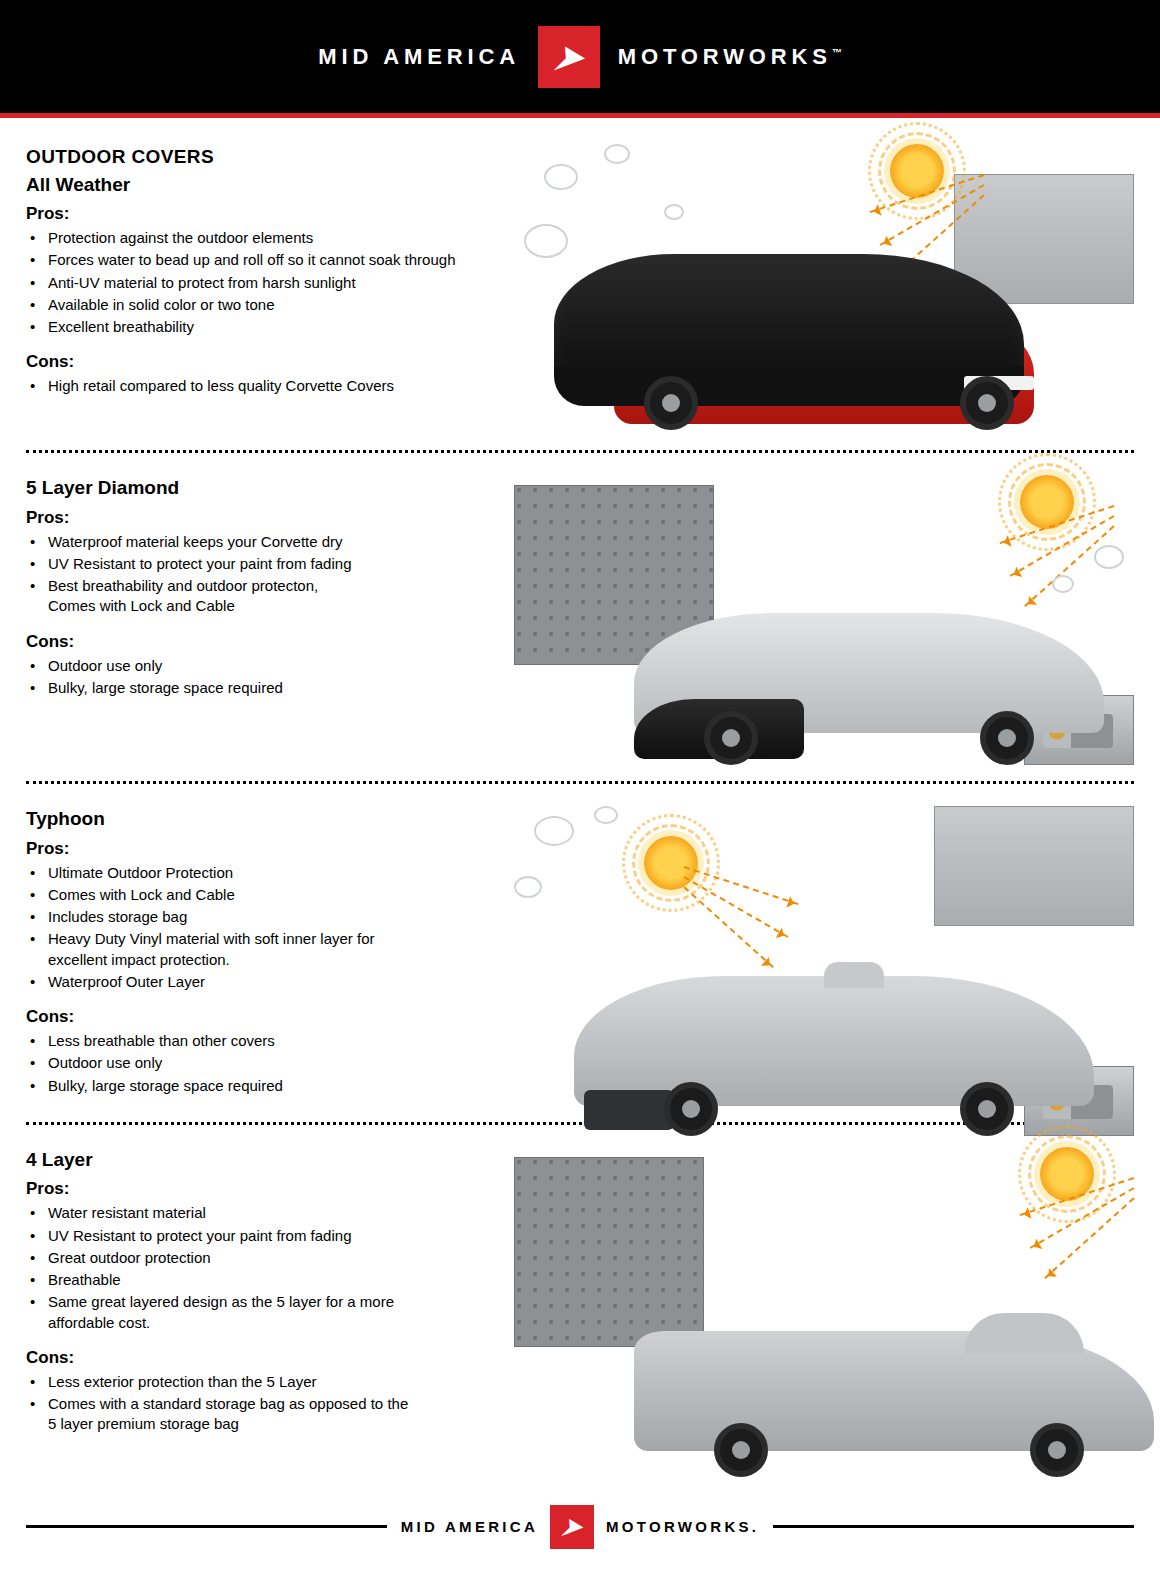Mid America ➤ Motorworks™
OUTDOOR COVERS
All Weather
Pros:
Protection against the outdoor elements
Forces water to bead up and roll off so it cannot soak through
Anti-UV material to protect from harsh sunlight
Available in solid color or two tone
Excellent breathability
Cons:
High retail compared to less quality Corvette Covers
5 Layer Diamond
Pros:
Waterproof material keeps your Corvette dry
UV Resistant to protect your paint from fading
Best breathability and outdoor protecton,
Comes with Lock and Cable
Cons:
Outdoor use only
Bulky, large storage space required
Typhoon
Pros:
Ultimate Outdoor Protection
Comes with Lock and Cable
Includes storage bag
Heavy Duty Vinyl material with soft inner layer for
excellent impact protection.
Waterproof Outer Layer
Cons:
Less breathable than other covers
Outdoor use only
Bulky, large storage space required
4 Layer
Pros:
Water resistant material
UV Resistant to protect your paint from fading
Great outdoor protection
Breathable
Same great layered design as the 5 layer for a more
affordable cost.
Cons:
Less exterior protection than the 5 Layer
Comes with a standard storage bag as opposed to the
5 layer premium storage bag
Mid America ➤ Motorworks.